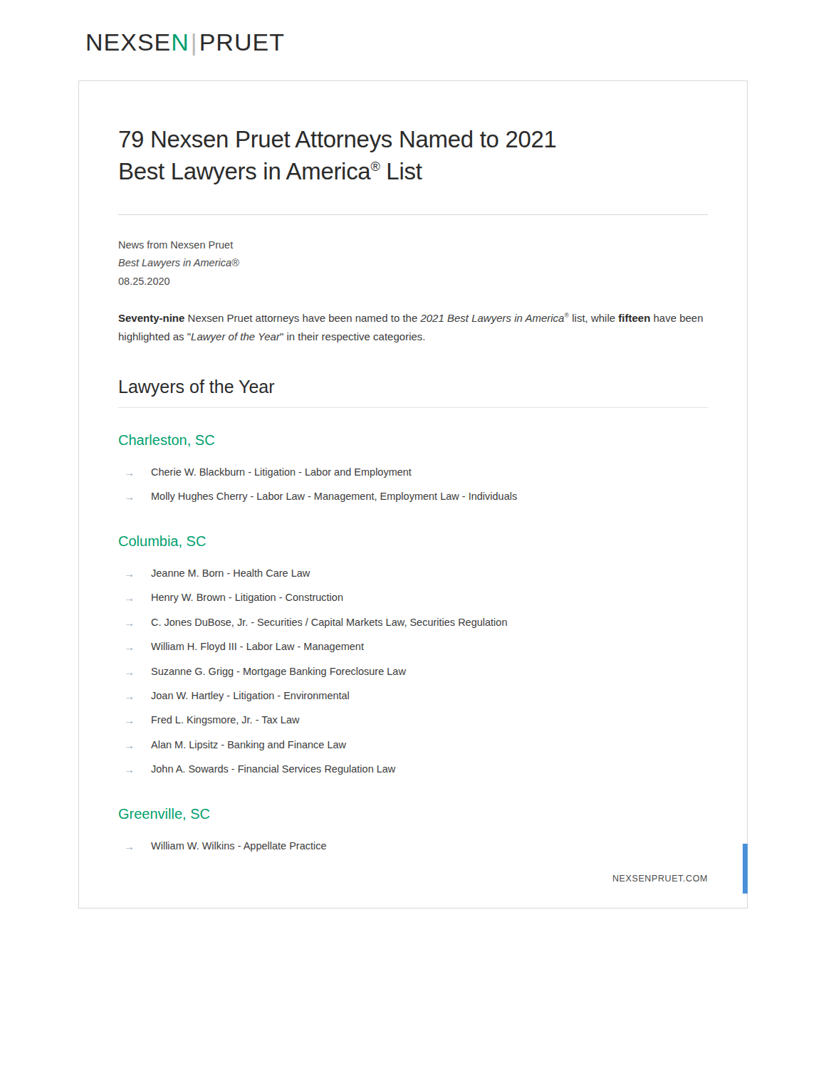NEXSE N|PRUET
79 Nexsen Pruet Attorneys Named to 2021
Best Lawyers in America® List
News from Nexsen Pruet
Best Lawyers in America®
08.25.2020
Seventy-nine Nexsen Pruet attorneys have been named to the 2021 Best Lawyers in America® list, while fifteen have been highlighted as "Lawyer of the Year" in their respective categories.
Lawyers of the Year
Charleston, SC
Cherie W. Blackburn - Litigation - Labor and Employment
Molly Hughes Cherry - Labor Law - Management, Employment Law - Individuals
Columbia, SC
Jeanne M. Born - Health Care Law
Henry W. Brown - Litigation - Construction
C. Jones DuBose, Jr. - Securities / Capital Markets Law, Securities Regulation
William H. Floyd III - Labor Law - Management
Suzanne G. Grigg - Mortgage Banking Foreclosure Law
Joan W. Hartley - Litigation - Environmental
Fred L. Kingsmore, Jr. - Tax Law
Alan M. Lipsitz - Banking and Finance Law
John A. Sowards - Financial Services Regulation Law
Greenville, SC
William W. Wilkins - Appellate Practice
NEXSENPRUET.COM